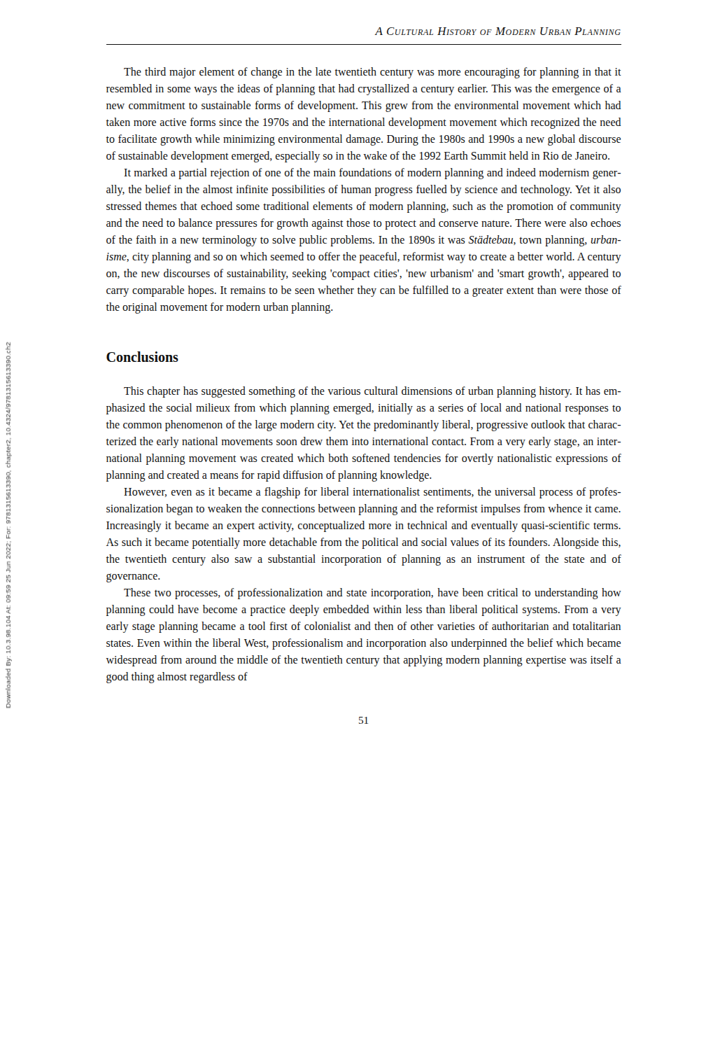Downloaded By: 10.3.98.104 At: 09:59 25 Jun 2022; For: 9781315613390, chapter2, 10.4324/9781315613390.ch2
A Cultural History of Modern Urban Planning
The third major element of change in the late twentieth century was more encouraging for planning in that it resembled in some ways the ideas of planning that had crystallized a century earlier. This was the emergence of a new commitment to sustainable forms of development. This grew from the environmental movement which had taken more active forms since the 1970s and the international development movement which recognized the need to facilitate growth while minimizing environmental damage. During the 1980s and 1990s a new global discourse of sustainable development emerged, especially so in the wake of the 1992 Earth Summit held in Rio de Janeiro.
It marked a partial rejection of one of the main foundations of modern planning and indeed modernism generally, the belief in the almost infinite possibilities of human progress fuelled by science and technology. Yet it also stressed themes that echoed some traditional elements of modern planning, such as the promotion of community and the need to balance pressures for growth against those to protect and conserve nature. There were also echoes of the faith in a new terminology to solve public problems. In the 1890s it was Städtebau, town planning, urbanisme, city planning and so on which seemed to offer the peaceful, reformist way to create a better world. A century on, the new discourses of sustainability, seeking 'compact cities', 'new urbanism' and 'smart growth', appeared to carry comparable hopes. It remains to be seen whether they can be fulfilled to a greater extent than were those of the original movement for modern urban planning.
Conclusions
This chapter has suggested something of the various cultural dimensions of urban planning history. It has emphasized the social milieux from which planning emerged, initially as a series of local and national responses to the common phenomenon of the large modern city. Yet the predominantly liberal, progressive outlook that characterized the early national movements soon drew them into international contact. From a very early stage, an international planning movement was created which both softened tendencies for overtly nationalistic expressions of planning and created a means for rapid diffusion of planning knowledge.
However, even as it became a flagship for liberal internationalist sentiments, the universal process of professionalization began to weaken the connections between planning and the reformist impulses from whence it came. Increasingly it became an expert activity, conceptualized more in technical and eventually quasi-scientific terms. As such it became potentially more detachable from the political and social values of its founders. Alongside this, the twentieth century also saw a substantial incorporation of planning as an instrument of the state and of governance.
These two processes, of professionalization and state incorporation, have been critical to understanding how planning could have become a practice deeply embedded within less than liberal political systems. From a very early stage planning became a tool first of colonialist and then of other varieties of authoritarian and totalitarian states. Even within the liberal West, professionalism and incorporation also underpinned the belief which became widespread from around the middle of the twentieth century that applying modern planning expertise was itself a good thing almost regardless of
51